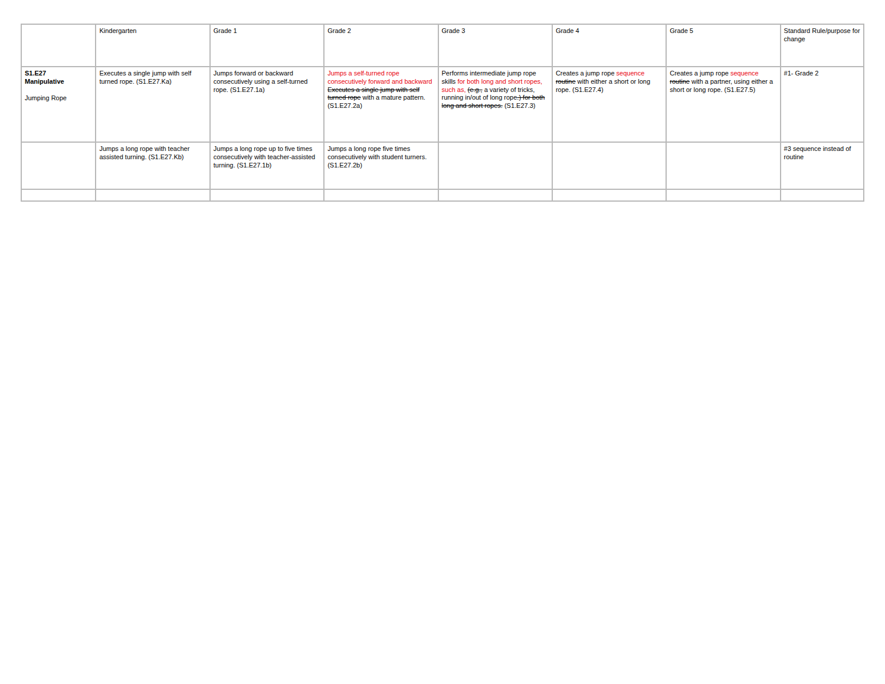| | Kindergarten | Grade 1 | Grade 2 | Grade 3 | Grade 4 | Grade 5 | Standard Rule/purpose for change |
| S1.E27 Manipulative Jumping Rope | Executes a single jump with self turned rope. (S1.E27.Ka) | Jumps forward or backward consecutively using a self-turned rope. (S1.E27.1a) | Jumps a self-turned rope consecutively forward and backward Executes a single jump with self turned rope with a mature pattern. (S1.E27.2a) | Performs intermediate jump rope skills for both long and short ropes, such as, (e.g., a variety of tricks, running in/out of long rope .) for both long and short ropes. (S1.E27.3) | Creates a jump rope sequence routine with either a short or long rope. (S1.E27.4) | Creates a jump rope sequence routine with a partner, using either a short or long rope. (S1.E27.5) | #1- Grade 2 |
| | Jumps a long rope with teacher assisted turning. (S1.E27.Kb) | Jumps a long rope up to five times consecutively with teacher-assisted turning. (S1.E27.1b) | Jumps a long rope five times consecutively with student turners. (S1.E27.2b) | | | | #3 sequence instead of routine |